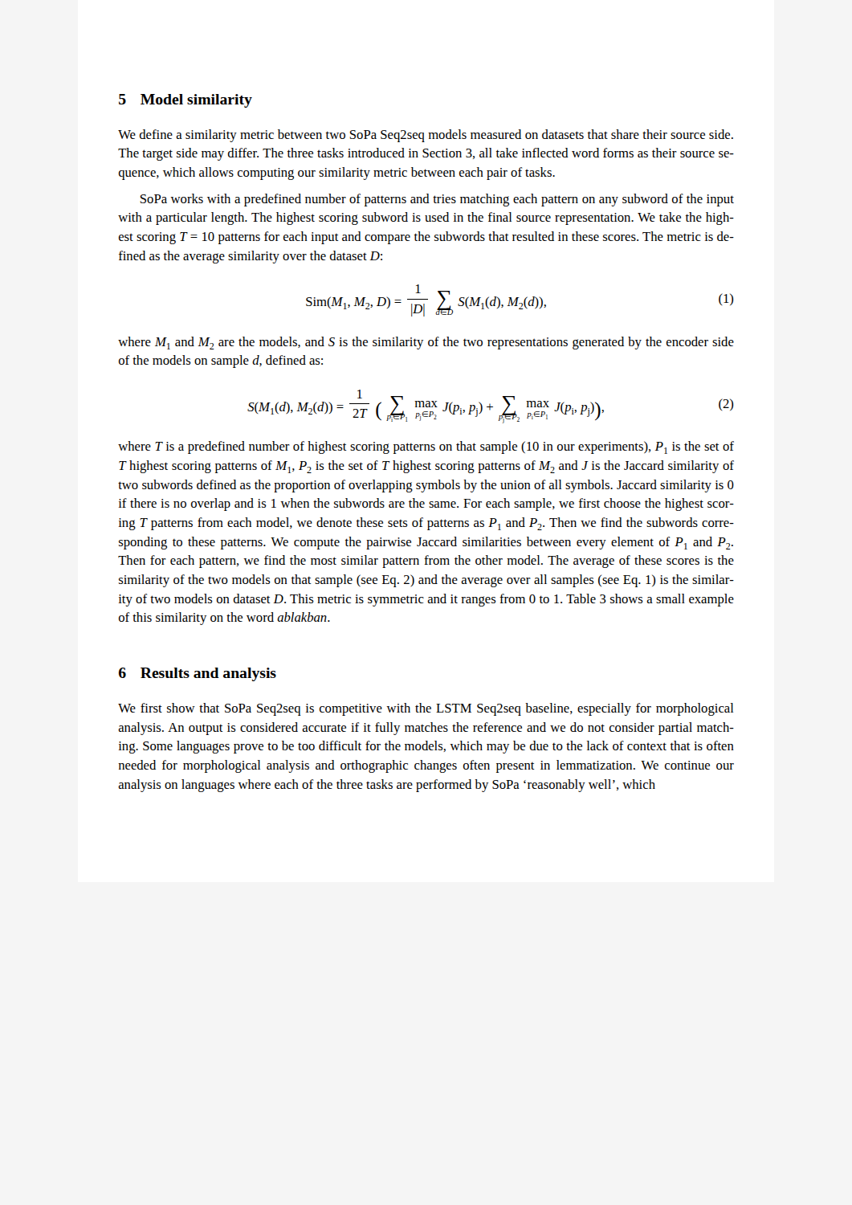5 Model similarity
We define a similarity metric between two SoPa Seq2seq models measured on datasets that share their source side. The target side may differ. The three tasks introduced in Section 3, all take inflected word forms as their source sequence, which allows computing our similarity metric between each pair of tasks.
SoPa works with a predefined number of patterns and tries matching each pattern on any subword of the input with a particular length. The highest scoring subword is used in the final source representation. We take the highest scoring T = 10 patterns for each input and compare the subwords that resulted in these scores. The metric is defined as the average similarity over the dataset D:
Sim(M1, M2, D) = 1|D| ∑d∈D S(M1(d), M2(d)), (1)
where M1 and M2 are the models, and S is the similarity of the two representations generated by the encoder side of the models on sample d, defined as:
S(M1(d), M2(d)) = 12T ( ∑pi∈P1 max pj∈P2 J(pi, pj) + ∑pj∈P2 max pi∈P1 J(pi, pj)), (2)
where T is a predefined number of highest scoring patterns on that sample (10 in our experiments), P1 is the set of T highest scoring patterns of M1, P2 is the set of T highest scoring patterns of M2 and J is the Jaccard similarity of two subwords defined as the proportion of overlapping symbols by the union of all symbols. Jaccard similarity is 0 if there is no overlap and is 1 when the subwords are the same. For each sample, we first choose the highest scoring T patterns from each model, we denote these sets of patterns as P1 and P2. Then we find the subwords corresponding to these patterns. We compute the pairwise Jaccard similarities between every element of P1 and P2. Then for each pattern, we find the most similar pattern from the other model. The average of these scores is the similarity of the two models on that sample (see Eq. 2) and the average over all samples (see Eq. 1) is the similarity of two models on dataset D. This metric is symmetric and it ranges from 0 to 1. Table 3 shows a small example of this similarity on the word ablakban.
6 Results and analysis
We first show that SoPa Seq2seq is competitive with the LSTM Seq2seq baseline, especially for morphological analysis. An output is considered accurate if it fully matches the reference and we do not consider partial matching. Some languages prove to be too difficult for the models, which may be due to the lack of context that is often needed for morphological analysis and orthographic changes often present in lemmatization. We continue our analysis on languages where each of the three tasks are performed by SoPa ‘reasonably well’, which